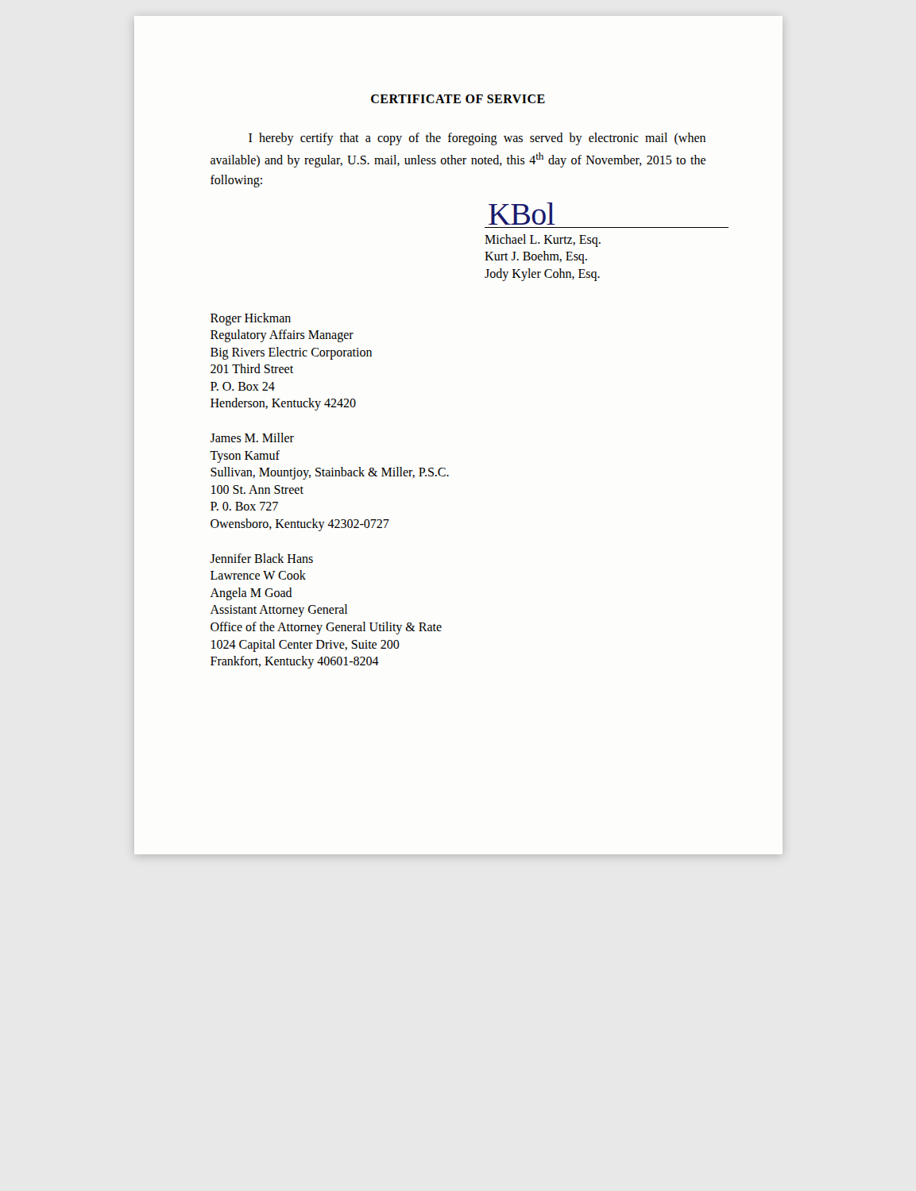Certificate of Service
I hereby certify that a copy of the foregoing was served by electronic mail (when available) and by regular, U.S. mail, unless other noted, this 4th day of November, 2015 to the following:
K B o l
Michael L. Kurtz, Esq.
Kurt J. Boehm, Esq.
Jody Kyler Cohn, Esq.
Roger Hickman
Regulatory Affairs Manager
Big Rivers Electric Corporation
201 Third Street
P. O. Box 24
Henderson, Kentucky 42420
James M. Miller
Tyson Kamuf
Sullivan, Mountjoy, Stainback & Miller, P.S.C.
100 St. Ann Street
P. 0. Box 727
Owensboro, Kentucky 42302-0727
Jennifer Black Hans
Lawrence W Cook
Angela M Goad
Assistant Attorney General
Office of the Attorney General Utility & Rate
1024 Capital Center Drive, Suite 200
Frankfort, Kentucky 40601-8204